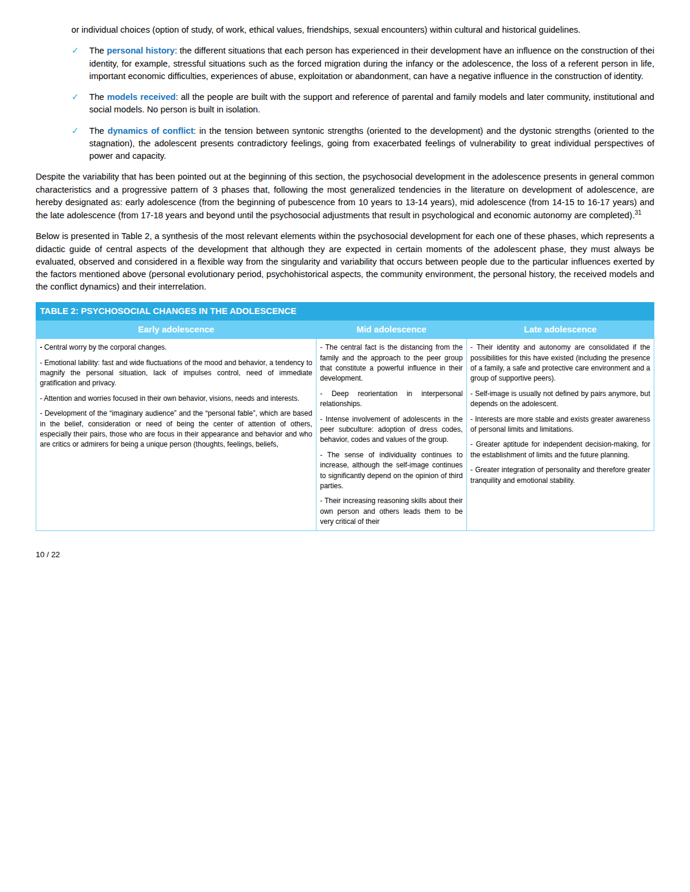or individual choices (option of study, of work, ethical values, friendships, sexual encounters) within cultural and historical guidelines.
The personal history: the different situations that each person has experienced in their development have an influence on the construction of thei identity, for example, stressful situations such as the forced migration during the infancy or the adolescence, the loss of a referent person in life, important economic difficulties, experiences of abuse, exploitation or abandonment, can have a negative influence in the construction of identity.
The models received: all the people are built with the support and reference of parental and family models and later community, institutional and social models. No person is built in isolation.
The dynamics of conflict: in the tension between syntonic strengths (oriented to the development) and the dystonic strengths (oriented to the stagnation), the adolescent presents contradictory feelings, going from exacerbated feelings of vulnerability to great individual perspectives of power and capacity.
Despite the variability that has been pointed out at the beginning of this section, the psychosocial development in the adolescence presents in general common characteristics and a progressive pattern of 3 phases that, following the most generalized tendencies in the literature on development of adolescence, are hereby designated as: early adolescence (from the beginning of pubescence from 10 years to 13-14 years), mid adolescence (from 14-15 to 16-17 years) and the late adolescence (from 17-18 years and beyond until the psychosocial adjustments that result in psychological and economic autonomy are completed).31
Below is presented in Table 2, a synthesis of the most relevant elements within the psychosocial development for each one of these phases, which represents a didactic guide of central aspects of the development that although they are expected in certain moments of the adolescent phase, they must always be evaluated, observed and considered in a flexible way from the singularity and variability that occurs between people due to the particular influences exerted by the factors mentioned above (personal evolutionary period, psychohistorical aspects, the community environment, the personal history, the received models and the conflict dynamics) and their interrelation.
TABLE 2: PSYCHOSOCIAL CHANGES IN THE ADOLESCENCE
| Early adolescence | Mid adolescence | Late adolescence |
| --- | --- | --- |
| - Central worry by the corporal changes. - Emotional lability: fast and wide fluctuations of the mood and behavior, a tendency to magnify the personal situation, lack of impulses control, need of immediate gratification and privacy. - Attention and worries focused in their own behavior, visions, needs and interests. - Development of the “imaginary audience” and the “personal fable”, which are based in the belief, consideration or need of being the center of attention of others, especially their pairs, those who are focus in their appearance and behavior and who are critics or admirers for being a unique person (thoughts, feelings, beliefs, | - The central fact is the distancing from the family and the approach to the peer group that constitute a powerful influence in their development. - Deep reorientation in interpersonal relationships. - Intense involvement of adolescents in the peer subculture: adoption of dress codes, behavior, codes and values of the group. - The sense of individuality continues to increase, although the self-image continues to significantly depend on the opinion of third parties. - Their increasing reasoning skills about their own person and others leads them to be very critical of their | - Their identity and autonomy are consolidated if the possibilities for this have existed (including the presence of a family, a safe and protective care environment and a group of supportive peers). - Self-image is usually not defined by pairs anymore, but depends on the adolescent. - Interests are more stable and exists greater awareness of personal limits and limitations. - Greater aptitude for independent decision-making, for the establishment of limits and the future planning. - Greater integration of personality and therefore greater tranquility and emotional stability. |
10 / 22